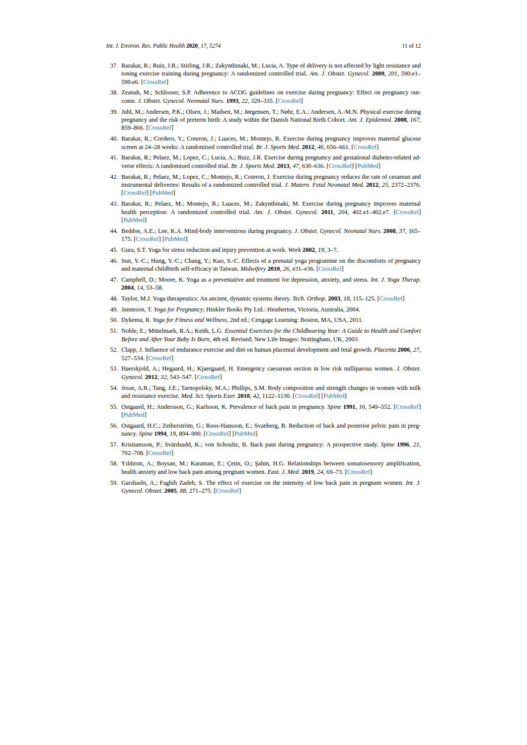Int. J. Environ. Res. Public Health 2020, 17, 5274 11 of 12
37. Barakat, R.; Ruiz, J.R.; Stirling, J.R.; Zakynthinaki, M.; Lucia, A. Type of delivery is not affected by light resistance and toning exercise training during pregnancy: A randomized controlled trial. Am. J. Obstet. Gynecol. 2009, 201, 590.e1–590.e6. [CrossRef]
38. Zeanah, M.; Schlosser, S.P. Adherence to ACOG guidelines on exercise during pregnancy: Effect on pregnancy outcome. J. Obstet. Gynecol. Neonatal Nurs. 1993, 22, 329–335. [CrossRef]
39. Juhl, M.; Andersen, P.K.; Olsen, J.; Madsen, M.; Jørgensen, T.; Nøhr, E.A.; Andersen, A.-M.N. Physical exercise during pregnancy and the risk of preterm birth: A study within the Danish National Birth Cohort. Am. J. Epidemiol. 2008, 167, 859–866. [CrossRef]
40. Barakat, R.; Cordero, Y.; Coteron, J.; Luaces, M.; Montejo, R. Exercise during pregnancy improves maternal glucose screen at 24–28 weeks: A randomised controlled trial. Br. J. Sports Med. 2012, 46, 656–661. [CrossRef]
41. Barakat, R.; Pelaez, M.; Lopez, C.; Lucia, A.; Ruiz, J.R. Exercise during pregnancy and gestational diabetes-related adverse effects: A randomised controlled trial. Br. J. Sports Med. 2013, 47, 630–636. [CrossRef] [PubMed]
42. Barakat, R.; Pelaez, M.; Lopez, C.; Montejo, R.; Coteron, J. Exercise during pregnancy reduces the rate of cesarean and instrumental deliveries: Results of a randomized controlled trial. J. Matern. Fetal Neonatal Med. 2012, 25, 2372–2376. [CrossRef] [PubMed]
43. Barakat, R.; Pelaez, M.; Montejo, R.; Luaces, M.; Zakynthinaki, M. Exercise during pregnancy improves maternal health perception: A randomized controlled trial. Am. J. Obstet. Gynecol. 2011, 204, 402.e1–402.e7. [CrossRef] [PubMed]
44. Beddoe, A.E.; Lee, K.A. Mind-body interventions during pregnancy. J. Obstet. Gynecol. Neonatal Nurs. 2008, 37, 165–175. [CrossRef] [PubMed]
45. Gura, S.T. Yoga for stress reduction and injury prevention at work. Work 2002, 19, 3–7.
46. Sun, Y.-C.; Hung, Y.-C.; Chang, Y.; Kuo, S.-C. Effects of a prenatal yoga programme on the discomforts of pregnancy and maternal childbirth self-efficacy in Taiwan. Midwifery 2010, 26, e31–e36. [CrossRef]
47. Campbell, D.; Moore, K. Yoga as a preventative and treatment for depression, anxiety, and stress. Int. J. Yoga Therap. 2004, 14, 53–58.
48. Taylor, M.J. Yoga therapeutics: An ancient, dynamic systems theory. Tech. Orthop. 2003, 18, 115–125. [CrossRef]
49. Jamieson, T. Yoga for Pregnancy; Hinkler Books Pty Ltd.: Heatherton, Victoria, Australia, 2004.
50. Dykema, R. Yoga for Fitness and Wellness, 2nd ed.; Cengage Learning: Boston, MA, USA, 2011.
51. Noble, E.; Mittelmark, R.A.; Keith, L.G. Essential Exercises for the Childbearing Year: A Guide to Health and Comfort Before and After Your Baby Is Born, 4th ed. Revised; New Life Images: Nottingham, UK, 2003.
52. Clapp, J. Influence of endurance exercise and diet on human placental development and fetal growth. Placenta 2006, 27, 527–534. [CrossRef]
53. Haerskjold, A.; Hegaard, H.; Kjaergaard, H. Emergency caesarean section in low risk nulliparous women. J. Obstet. Gynecol. 2012, 32, 543–547. [CrossRef]
54. Josse, A.R.; Tang, J.E.; Tarnopolsky, M.A.; Phillips, S.M. Body composition and strength changes in women with milk and resistance exercise. Med. Sci. Sports Exer. 2010, 42, 1122–1130. [CrossRef] [PubMed]
55. Ostgaard, H.; Andersson, G.; Karlsson, K. Prevalence of back pain in pregnancy. Spine 1991, 16, 549–552. [CrossRef] [PubMed]
56. Ostgaard, H.C.; Zetherström, G.; Roos-Hansson, E.; Svanberg, B. Reduction of back and posterior pelvic pain in pregnancy. Spine 1994, 19, 894–900. [CrossRef] [PubMed]
57. Kristiansson, P.; Svärdsudd, K.; von Schoultz, B. Back pain during pregnancy: A prospective study. Spine 1996, 21, 702–708. [CrossRef]
58. Yıldırım, A.; Boysan, M.; Karaman, E.; Çetin, O.; Şahin, H.G. Relationships between somatosensory amplification, health anxiety and low back pain among pregnant women. East. J. Med. 2019, 24, 69–73. [CrossRef]
59. Garshasbi, A.; Faghih Zadeh, S. The effect of exercise on the intensity of low back pain in pregnant women. Int. J. Gynecol. Obstet. 2005, 88, 271–275. [CrossRef]